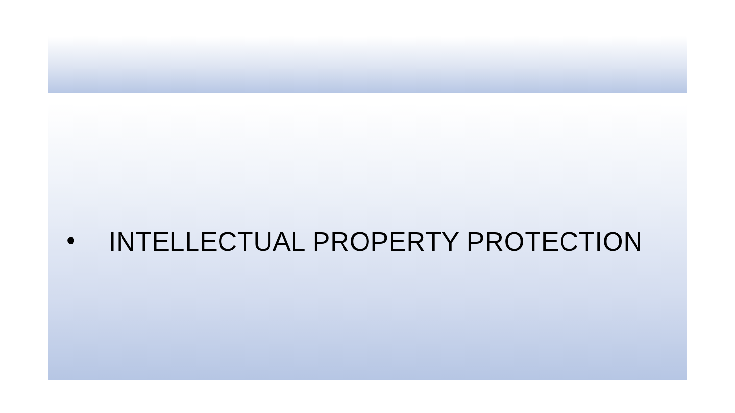INTELLECTUAL PROPERTY PROTECTION